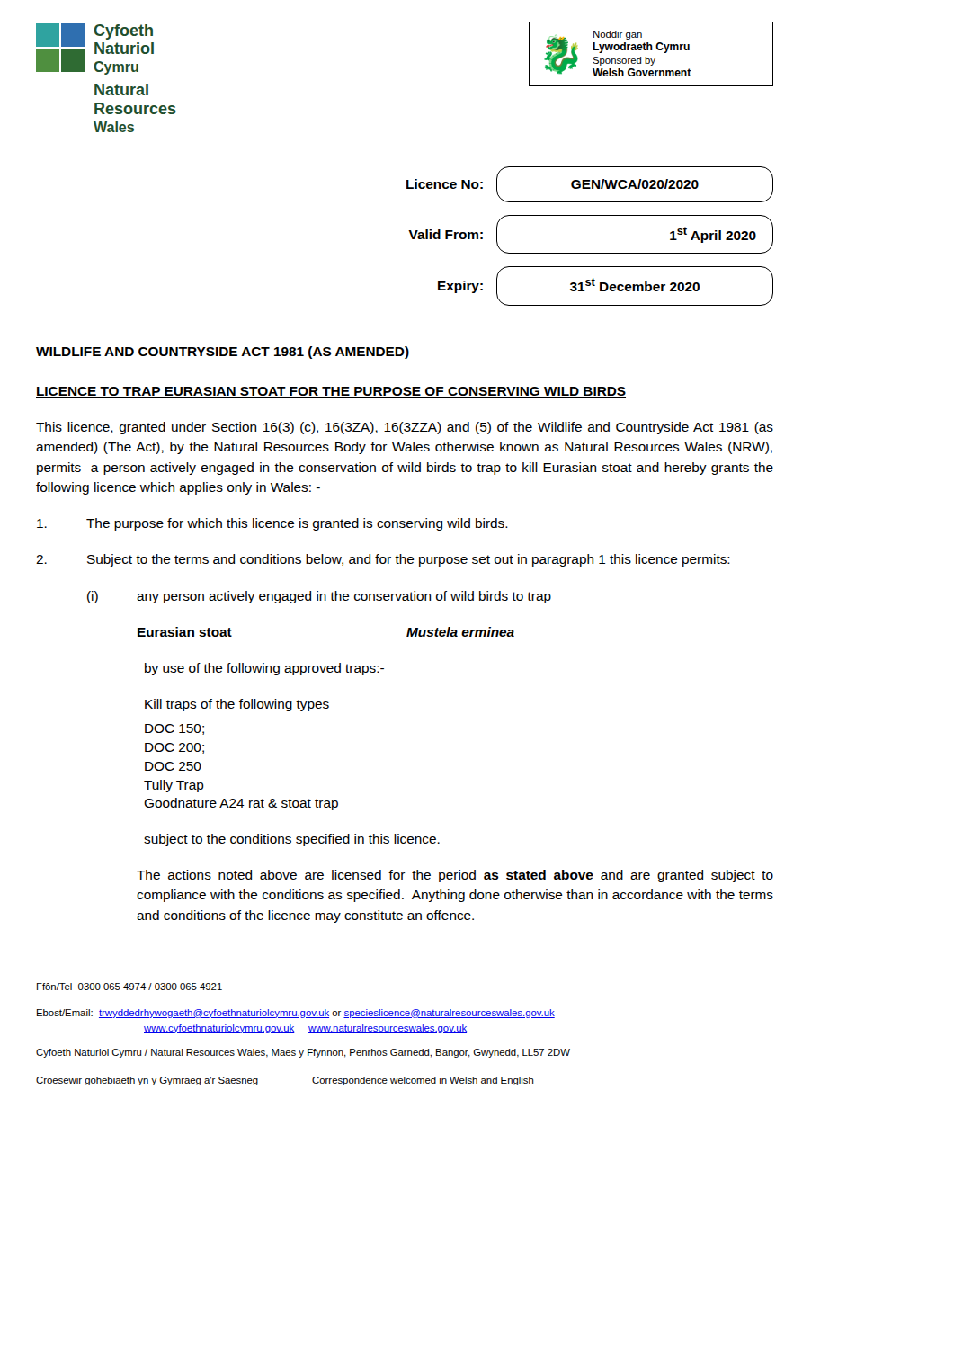Cyfoeth
Naturiol
Cymru
Natural
Resources
Wales
🐉
Noddir gan
Lywodraeth Cymru
Sponsored by
Welsh Government
Licence No:
GEN/WCA/020/2020
Valid From:
1st April 2020
Expiry:
31st December 2020
WILDLIFE AND COUNTRYSIDE ACT 1981 (AS AMENDED)
LICENCE TO TRAP EURASIAN STOAT FOR THE PURPOSE OF CONSERVING WILD BIRDS
This licence, granted under Section 16(3) (c), 16(3ZA), 16(3ZZA) and (5) of the Wildlife and Countryside Act 1981 (as amended) (The Act), by the Natural Resources Body for Wales otherwise known as Natural Resources Wales (NRW), permits a person actively engaged in the conservation of wild birds to trap to kill Eurasian stoat and hereby grants the following licence which applies only in Wales: -
The purpose for which this licence is granted is conserving wild birds.
Subject to the terms and conditions below, and for the purpose set out in paragraph 1 this licence permits:
any person actively engaged in the conservation of wild birds to trap
Eurasian stoat Mustela erminea
by use of the following approved traps:-
Kill traps of the following types
DOC 150;
DOC 200;
DOC 250
Tully Trap
Goodnature A24 rat & stoat trap
subject to the conditions specified in this licence.
The actions noted above are licensed for the period as stated above and are granted subject to compliance with the conditions as specified. Anything done otherwise than in accordance with the terms and conditions of the licence may constitute an offence.
Ffôn/Tel 0300 065 4974 / 0300 065 4921
Ebost/Email: trwyddedrhywogaeth@cyfoethnaturiolcymru.gov.uk or specieslicence@naturalresourceswales.gov.uk
www.cyfoethnaturiolcymru.gov.uk www.naturalresourceswales.gov.uk
Cyfoeth Naturiol Cymru / Natural Resources Wales, Maes y Ffynnon, Penrhos Garnedd, Bangor, Gwynedd, LL57 2DW
Croesewir gohebiaeth yn y Gymraeg a'r Saesneg Correspondence welcomed in Welsh and English